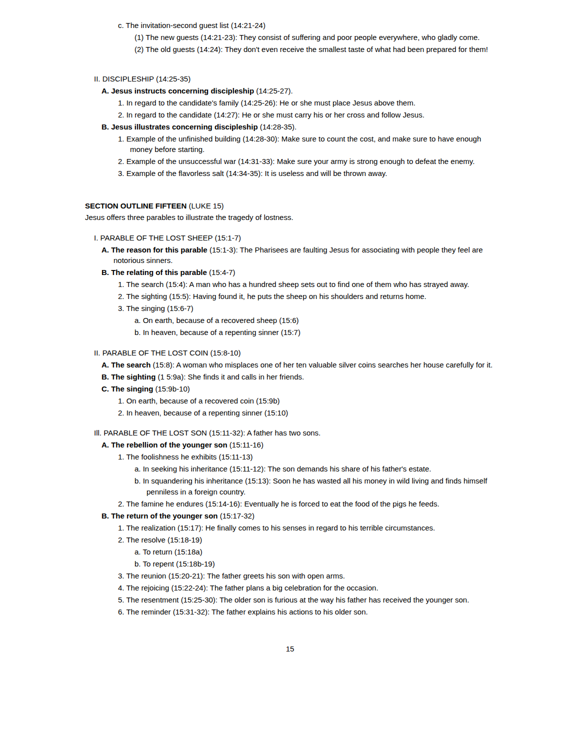c. The invitation-second guest list (14:21-24)
(1) The new guests (14:21-23): They consist of suffering and poor people everywhere, who gladly come.
(2) The old guests (14:24): They don't even receive the smallest taste of what had been prepared for them!
II. DISCIPLESHIP (14:25-35)
A. Jesus instructs concerning discipleship (14:25-27).
1. In regard to the candidate's family (14:25-26): He or she must place Jesus above them.
2. In regard to the candidate (14:27): He or she must carry his or her cross and follow Jesus.
B. Jesus illustrates concerning discipleship (14:28-35).
1. Example of the unfinished building (14:28-30): Make sure to count the cost, and make sure to have enough money before starting.
2. Example of the unsuccessful war (14:31-33): Make sure your army is strong enough to defeat the enemy.
3. Example of the flavorless salt (14:34-35): It is useless and will be thrown away.
SECTION OUTLINE FIFTEEN (LUKE 15)
Jesus offers three parables to illustrate the tragedy of lostness.
I. PARABLE OF THE LOST SHEEP (15:1-7)
A. The reason for this parable (15:1-3): The Pharisees are faulting Jesus for associating with people they feel are notorious sinners.
B. The relating of this parable (15:4-7)
1. The search (15:4): A man who has a hundred sheep sets out to find one of them who has strayed away.
2. The sighting (15:5): Having found it, he puts the sheep on his shoulders and returns home.
3. The singing (15:6-7)
a. On earth, because of a recovered sheep (15:6)
b. In heaven, because of a repenting sinner (15:7)
II. PARABLE OF THE LOST COIN (15:8-10)
A. The search (15:8): A woman who misplaces one of her ten valuable silver coins searches her house carefully for it.
B. The sighting (1 5:9a): She finds it and calls in her friends.
C. The singing (15:9b-10)
1. On earth, because of a recovered coin (15:9b)
2. In heaven, because of a repenting sinner (15:10)
Ill. PARABLE OF THE LOST SON (15:11-32): A father has two sons.
A. The rebellion of the younger son (15:11-16)
1. The foolishness he exhibits (15:11-13)
a. In seeking his inheritance (15:11-12): The son demands his share of his father's estate.
b. In squandering his inheritance (15:13): Soon he has wasted all his money in wild living and finds himself penniless in a foreign country.
2. The famine he endures (15:14-16): Eventually he is forced to eat the food of the pigs he feeds.
B. The return of the younger son (15:17-32)
1. The realization (15:17): He finally comes to his senses in regard to his terrible circumstances.
2. The resolve (15:18-19)
a. To return (15:18a)
b. To repent (15:18b-19)
3. The reunion (15:20-21): The father greets his son with open arms.
4. The rejoicing (15:22-24): The father plans a big celebration for the occasion.
5. The resentment (15:25-30): The older son is furious at the way his father has received the younger son.
6. The reminder (15:31-32): The father explains his actions to his older son.
15